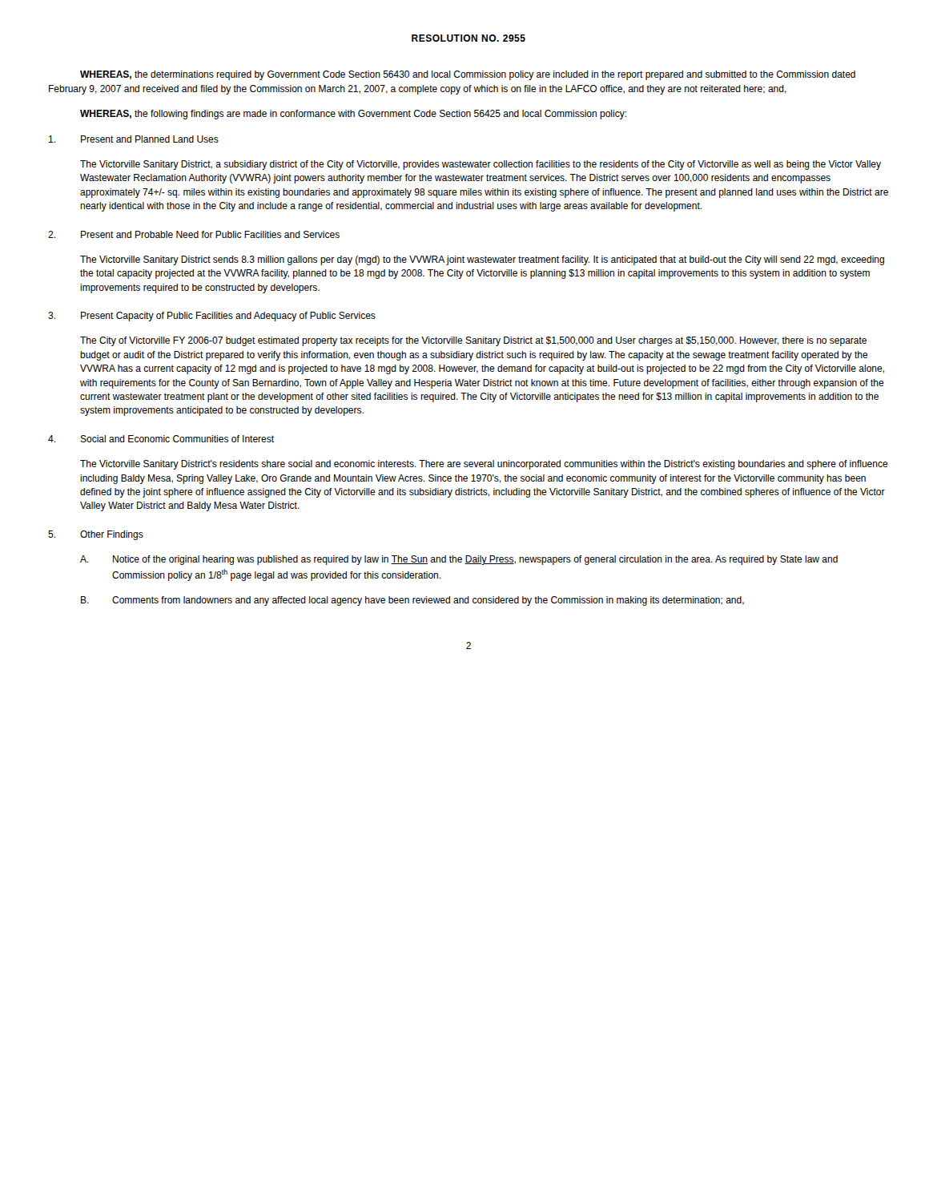RESOLUTION NO. 2955
WHEREAS, the determinations required by Government Code Section 56430 and local Commission policy are included in the report prepared and submitted to the Commission dated February 9, 2007 and received and filed by the Commission on March 21, 2007, a complete copy of which is on file in the LAFCO office, and they are not reiterated here; and,
WHEREAS, the following findings are made in conformance with Government Code Section 56425 and local Commission policy:
Present and Planned Land Uses
The Victorville Sanitary District, a subsidiary district of the City of Victorville, provides wastewater collection facilities to the residents of the City of Victorville as well as being the Victor Valley Wastewater Reclamation Authority (VVWRA) joint powers authority member for the wastewater treatment services. The District serves over 100,000 residents and encompasses approximately 74+/- sq. miles within its existing boundaries and approximately 98 square miles within its existing sphere of influence. The present and planned land uses within the District are nearly identical with those in the City and include a range of residential, commercial and industrial uses with large areas available for development.
Present and Probable Need for Public Facilities and Services
The Victorville Sanitary District sends 8.3 million gallons per day (mgd) to the VVWRA joint wastewater treatment facility. It is anticipated that at build-out the City will send 22 mgd, exceeding the total capacity projected at the VVWRA facility, planned to be 18 mgd by 2008. The City of Victorville is planning $13 million in capital improvements to this system in addition to system improvements required to be constructed by developers.
Present Capacity of Public Facilities and Adequacy of Public Services
The City of Victorville FY 2006-07 budget estimated property tax receipts for the Victorville Sanitary District at $1,500,000 and User charges at $5,150,000. However, there is no separate budget or audit of the District prepared to verify this information, even though as a subsidiary district such is required by law. The capacity at the sewage treatment facility operated by the VVWRA has a current capacity of 12 mgd and is projected to have 18 mgd by 2008. However, the demand for capacity at build-out is projected to be 22 mgd from the City of Victorville alone, with requirements for the County of San Bernardino, Town of Apple Valley and Hesperia Water District not known at this time. Future development of facilities, either through expansion of the current wastewater treatment plant or the development of other sited facilities is required. The City of Victorville anticipates the need for $13 million in capital improvements in addition to the system improvements anticipated to be constructed by developers.
Social and Economic Communities of Interest
The Victorville Sanitary District's residents share social and economic interests. There are several unincorporated communities within the District's existing boundaries and sphere of influence including Baldy Mesa, Spring Valley Lake, Oro Grande and Mountain View Acres. Since the 1970's, the social and economic community of interest for the Victorville community has been defined by the joint sphere of influence assigned the City of Victorville and its subsidiary districts, including the Victorville Sanitary District, and the combined spheres of influence of the Victor Valley Water District and Baldy Mesa Water District.
Other Findings
Notice of the original hearing was published as required by law in The Sun and the Daily Press, newspapers of general circulation in the area. As required by State law and Commission policy an 1/8th page legal ad was provided for this consideration.
Comments from landowners and any affected local agency have been reviewed and considered by the Commission in making its determination; and,
2